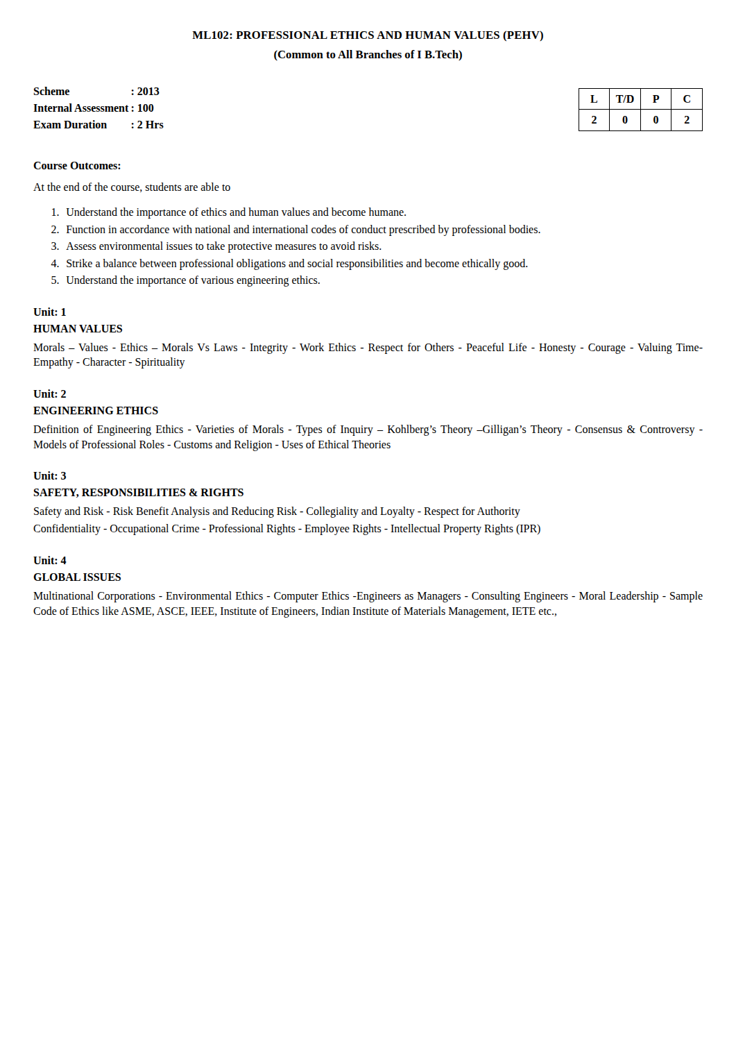ML102: PROFESSIONAL ETHICS AND HUMAN VALUES (PEHV)
(Common to All Branches of I B.Tech)
| L | T/D | P | C |
| --- | --- | --- | --- |
| 2 | 0 | 0 | 2 |
| Scheme | : 2013 |
| Internal Assessment | : 100 |
| Exam Duration | : 2 Hrs |
Course Outcomes:
At the end of the course, students are able to
Understand the importance of ethics and human values and become humane.
Function in accordance with national and international codes of conduct prescribed by professional bodies.
Assess environmental issues to take protective measures to avoid risks.
Strike a balance between professional obligations and social responsibilities and become ethically good.
Understand the importance of various engineering ethics.
Unit: 1
HUMAN VALUES
Morals – Values - Ethics – Morals Vs Laws - Integrity - Work Ethics - Respect for Others - Peaceful Life - Honesty - Courage - Valuing Time- Empathy - Character - Spirituality
Unit: 2
ENGINEERING ETHICS
Definition of Engineering Ethics - Varieties of Morals - Types of Inquiry – Kohlberg’s Theory –Gilligan’s Theory - Consensus & Controversy - Models of Professional Roles - Customs and Religion - Uses of Ethical Theories
Unit: 3
SAFETY, RESPONSIBILITIES & RIGHTS
Safety and Risk - Risk Benefit Analysis and Reducing Risk - Collegiality and Loyalty - Respect for Authority
Confidentiality - Occupational Crime - Professional Rights - Employee Rights - Intellectual Property Rights (IPR)
Unit: 4
GLOBAL ISSUES
Multinational Corporations - Environmental Ethics - Computer Ethics -Engineers as Managers - Consulting Engineers - Moral Leadership - Sample Code of Ethics like ASME, ASCE, IEEE, Institute of Engineers, Indian Institute of Materials Management, IETE etc.,